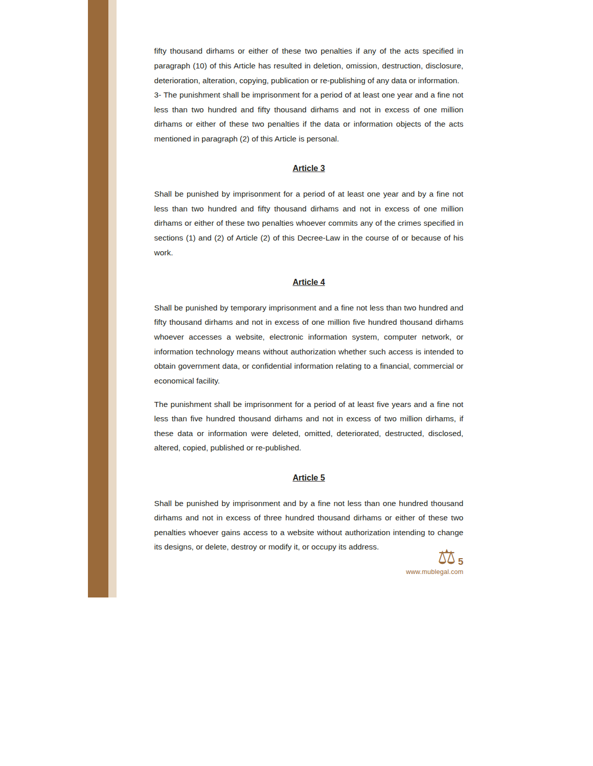fifty thousand dirhams or either of these two penalties if any of the acts specified in paragraph (10) of this Article has resulted in deletion, omission, destruction, disclosure, deterioration, alteration, copying, publication or re-publishing of any data or information.
3- The punishment shall be imprisonment for a period of at least one year and a fine not less than two hundred and fifty thousand dirhams and not in excess of one million dirhams or either of these two penalties if the data or information objects of the acts mentioned in paragraph (2) of this Article is personal.
Article 3
Shall be punished by imprisonment for a period of at least one year and by a fine not less than two hundred and fifty thousand dirhams and not in excess of one million dirhams or either of these two penalties whoever commits any of the crimes specified in sections (1) and (2) of Article (2) of this Decree-Law in the course of or because of his work.
Article 4
Shall be punished by temporary imprisonment and a fine not less than two hundred and fifty thousand dirhams and not in excess of one million five hundred thousand dirhams whoever accesses a website, electronic information system, computer network, or information technology means without authorization whether such access is intended to obtain government data, or confidential information relating to a financial, commercial or economical facility.
The punishment shall be imprisonment for a period of at least five years and a fine not less than five hundred thousand dirhams and not in excess of two million dirhams, if these data or information were deleted, omitted, deteriorated, destructed, disclosed, altered, copied, published or re-published.
Article 5
Shall be punished by imprisonment and by a fine not less than one hundred thousand dirhams and not in excess of three hundred thousand dirhams or either of these two penalties whoever gains access to a website without authorization intending to change its designs, or delete, destroy or modify it, or occupy its address.
⚖ 5
www.mublegal.com